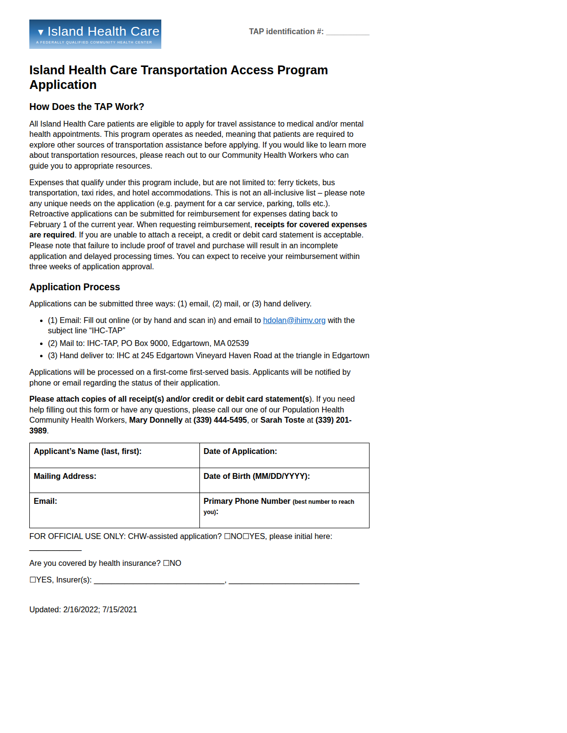▼Island Health Care
A Federally Qualified Community Health Center
TAP identification #: __________
Island Health Care Transportation Access Program Application
How Does the TAP Work?
All Island Health Care patients are eligible to apply for travel assistance to medical and/or mental health appointments. This program operates as needed, meaning that patients are required to explore other sources of transportation assistance before applying. If you would like to learn more about transportation resources, please reach out to our Community Health Workers who can guide you to appropriate resources.
Expenses that qualify under this program include, but are not limited to: ferry tickets, bus transportation, taxi rides, and hotel accommodations. This is not an all-inclusive list – please note any unique needs on the application (e.g. payment for a car service, parking, tolls etc.). Retroactive applications can be submitted for reimbursement for expenses dating back to February 1 of the current year. When requesting reimbursement, receipts for covered expenses are required. If you are unable to attach a receipt, a credit or debit card statement is acceptable. Please note that failure to include proof of travel and purchase will result in an incomplete application and delayed processing times. You can expect to receive your reimbursement within three weeks of application approval.
Application Process
Applications can be submitted three ways: (1) email, (2) mail, or (3) hand delivery.
(1) Email: Fill out online (or by hand and scan in) and email to hdolan@ihimv.org with the subject line “IHC-TAP”
(2) Mail to: IHC-TAP, PO Box 9000, Edgartown, MA 02539
(3) Hand deliver to: IHC at 245 Edgartown Vineyard Haven Road at the triangle in Edgartown
Applications will be processed on a first-come first-served basis. Applicants will be notified by phone or email regarding the status of their application.
Please attach copies of all receipt(s) and/or credit or debit card statement(s). If you need help filling out this form or have any questions, please call our one of our Population Health Community Health Workers, Mary Donnelly at (339) 444-5495, or Sarah Toste at (339) 201-3989.
| Applicant’s Name (last, first): | Date of Application: |
| Mailing Address: | Date of Birth (MM/DD/YYYY): |
| Email: | Primary Phone Number (best number to reach you) : |
FOR OFFICIAL USE ONLY: CHW-assisted application? ☐NO☐YES, please initial here: ____________
Are you covered by health insurance? ☐NO
☐YES, Insurer(s): ______________________________, ______________________________
Updated: 2/16/2022; 7/15/2021